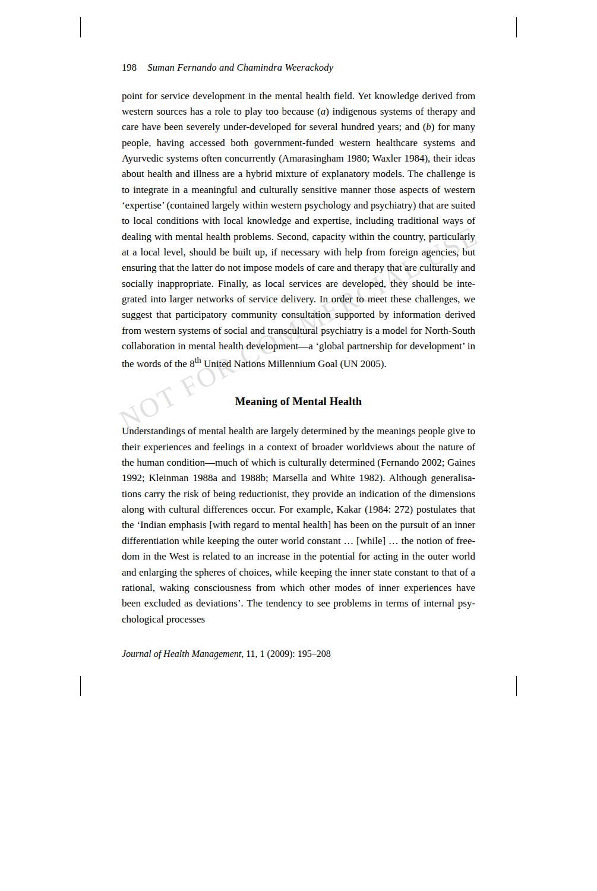198 Suman Fernando and Chamindra Weerackody
point for service development in the mental health field. Yet knowledge derived from western sources has a role to play too because (a) indigenous systems of therapy and care have been severely under-developed for several hundred years; and (b) for many people, having accessed both government-funded western healthcare systems and Ayurvedic systems often concurrently (Amarasingham 1980; Waxler 1984), their ideas about health and illness are a hybrid mixture of explanatory models. The challenge is to integrate in a meaningful and culturally sensitive manner those aspects of western ‘expertise’ (contained largely within western psychology and psychiatry) that are suited to local conditions with local knowledge and expertise, including traditional ways of dealing with mental health problems. Second, capacity within the country, particularly at a local level, should be built up, if necessary with help from foreign agencies, but ensuring that the latter do not impose models of care and therapy that are culturally and socially inappropriate. Finally, as local services are developed, they should be integrated into larger networks of service delivery. In order to meet these challenges, we suggest that participatory community consultation supported by information derived from western systems of social and transcultural psychiatry is a model for North-South collaboration in mental health development—a ‘global partnership for development’ in the words of the 8th United Nations Millennium Goal (UN 2005).
Meaning of Mental Health
Understandings of mental health are largely determined by the meanings people give to their experiences and feelings in a context of broader worldviews about the nature of the human condition—much of which is culturally determined (Fernando 2002; Gaines 1992; Kleinman 1988a and 1988b; Marsella and White 1982). Although generalisations carry the risk of being reductionist, they provide an indication of the dimensions along with cultural differences occur. For example, Kakar (1984: 272) postulates that the ‘Indian emphasis [with regard to mental health] has been on the pursuit of an inner differentiation while keeping the outer world constant … [while] … the notion of freedom in the West is related to an increase in the potential for acting in the outer world and enlarging the spheres of choices, while keeping the inner state constant to that of a rational, waking consciousness from which other modes of inner experiences have been excluded as deviations’. The tendency to see problems in terms of internal psychological processes
Journal of Health Management, 11, 1 (2009): 195–208
NOT FOR COMMERCIAL USE